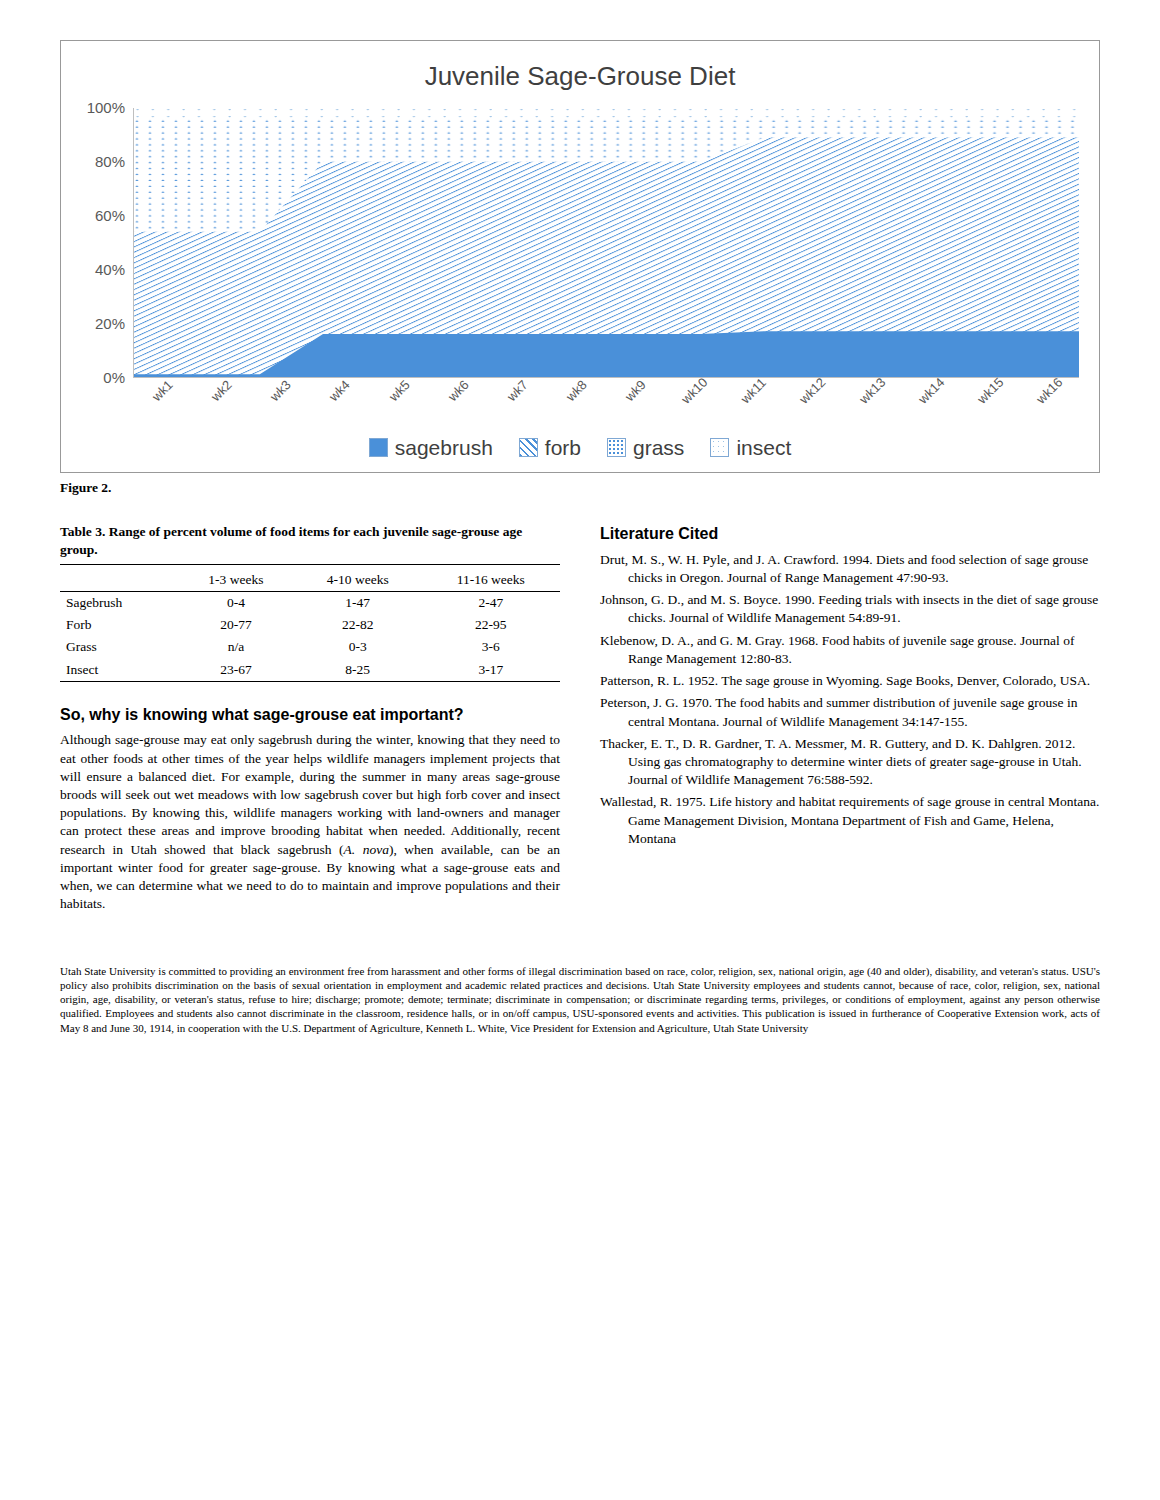Juvenile Sage-Grouse Diet
100% 80% 60% 40% 20% 0%
wk1 wk2 wk3 wk4 wk5 wk6 wk7 wk8 wk9 wk10 wk11 wk12 wk13 wk14 wk15 wk16
sagebrush
forb
grass
insect
Figure 2.
Table 3. Range of percent volume of food items for each juvenile sage-grouse age group.
| | 1-3 weeks | 4-10 weeks | 11-16 weeks |
| --- | --- | --- | --- |
| Sagebrush | 0-4 | 1-47 | 2-47 |
| Forb | 20-77 | 22-82 | 22-95 |
| Grass | n/a | 0-3 | 3-6 |
| Insect | 23-67 | 8-25 | 3-17 |
So, why is knowing what sage-grouse eat important?
Although sage-grouse may eat only sagebrush during the winter, knowing that they need to eat other foods at other times of the year helps wildlife managers implement projects that will ensure a balanced diet. For example, during the summer in many areas sage-grouse broods will seek out wet meadows with low sagebrush cover but high forb cover and insect populations. By knowing this, wildlife managers working with land-owners and manager can protect these areas and improve brooding habitat when needed. Additionally, recent research in Utah showed that black sagebrush (A. nova), when available, can be an important winter food for greater sage-grouse. By knowing what a sage-grouse eats and when, we can determine what we need to do to maintain and improve populations and their habitats.
Literature Cited
Drut, M. S., W. H. Pyle, and J. A. Crawford. 1994. Diets and food selection of sage grouse chicks in Oregon. Journal of Range Management 47:90-93.
Johnson, G. D., and M. S. Boyce. 1990. Feeding trials with insects in the diet of sage grouse chicks. Journal of Wildlife Management 54:89-91.
Klebenow, D. A., and G. M. Gray. 1968. Food habits of juvenile sage grouse. Journal of Range Management 12:80-83.
Patterson, R. L. 1952. The sage grouse in Wyoming. Sage Books, Denver, Colorado, USA.
Peterson, J. G. 1970. The food habits and summer distribution of juvenile sage grouse in central Montana. Journal of Wildlife Management 34:147-155.
Thacker, E. T., D. R. Gardner, T. A. Messmer, M. R. Guttery, and D. K. Dahlgren. 2012. Using gas chromatography to determine winter diets of greater sage-grouse in Utah. Journal of Wildlife Management 76:588-592.
Wallestad, R. 1975. Life history and habitat requirements of sage grouse in central Montana. Game Management Division, Montana Department of Fish and Game, Helena, Montana
Utah State University is committed to providing an environment free from harassment and other forms of illegal discrimination based on race, color, religion, sex, national origin, age (40 and older), disability, and veteran's status. USU's policy also prohibits discrimination on the basis of sexual orientation in employment and academic related practices and decisions. Utah State University employees and students cannot, because of race, color, religion, sex, national origin, age, disability, or veteran's status, refuse to hire; discharge; promote; demote; terminate; discriminate in compensation; or discriminate regarding terms, privileges, or conditions of employment, against any person otherwise qualified. Employees and students also cannot discriminate in the classroom, residence halls, or in on/off campus, USU-sponsored events and activities. This publication is issued in furtherance of Cooperative Extension work, acts of May 8 and June 30, 1914, in cooperation with the U.S. Department of Agriculture, Kenneth L. White, Vice President for Extension and Agriculture, Utah State University